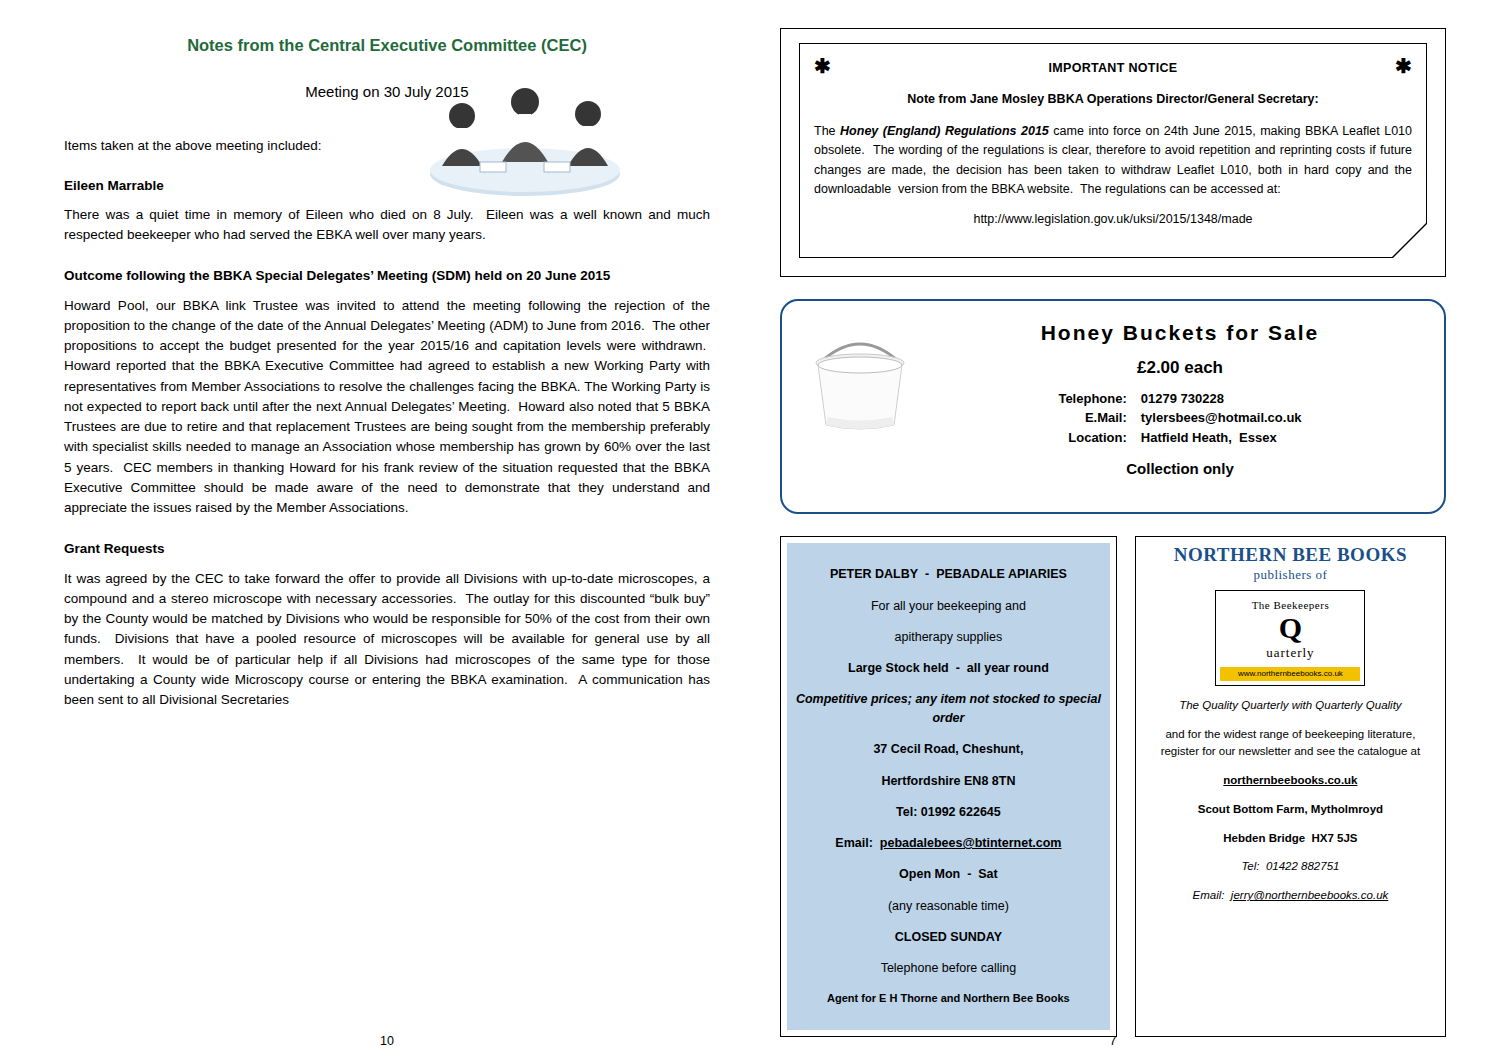Notes from the Central Executive Committee (CEC)
Meeting on 30 July 2015
Items taken at the above meeting included:
Eileen Marrable
There was a quiet time in memory of Eileen who died on 8 July. Eileen was a well known and much respected beekeeper who had served the EBKA well over many years.
Outcome following the BBKA Special Delegates’ Meeting (SDM) held on 20 June 2015
Howard Pool, our BBKA link Trustee was invited to attend the meeting following the rejection of the proposition to the change of the date of the Annual Delegates’ Meeting (ADM) to June from 2016. The other propositions to accept the budget presented for the year 2015/16 and capitation levels were withdrawn. Howard reported that the BBKA Executive Committee had agreed to establish a new Working Party with representatives from Member Associations to resolve the challenges facing the BBKA. The Working Party is not expected to report back until after the next Annual Delegates’ Meeting. Howard also noted that 5 BBKA Trustees are due to retire and that replacement Trustees are being sought from the membership preferably with specialist skills needed to manage an Association whose membership has grown by 60% over the last 5 years. CEC members in thanking Howard for his frank review of the situation requested that the BBKA Executive Committee should be made aware of the need to demonstrate that they understand and appreciate the issues raised by the Member Associations.
Grant Requests
It was agreed by the CEC to take forward the offer to provide all Divisions with up-to-date microscopes, a compound and a stereo microscope with necessary accessories. The outlay for this discounted “bulk buy” by the County would be matched by Divisions who would be responsible for 50% of the cost from their own funds. Divisions that have a pooled resource of microscopes will be available for general use by all members. It would be of particular help if all Divisions had microscopes of the same type for those undertaking a County wide Microscopy course or entering the BBKA examination. A communication has been sent to all Divisional Secretaries
10
✱ IMPORTANT NOTICE ✱
Note from Jane Mosley BBKA Operations Director/General Secretary:
The Honey (England) Regulations 2015 came into force on 24th June 2015, making BBKA Leaflet L010 obsolete. The wording of the regulations is clear, therefore to avoid repetition and reprinting costs if future changes are made, the decision has been taken to withdraw Leaflet L010, both in hard copy and the downloadable version from the BBKA website. The regulations can be accessed at:
http://www.legislation.gov.uk/uksi/2015/1348/made
Honey Buckets for Sale
£2.00 each
Telephone: 01279 730228 E.Mail: tylersbees@hotmail.co.uk Location: Hatfield Heath, Essex
Collection only
PETER DALBY - PEBADALE APIARIES
For all your beekeeping and
apitherapy supplies
Large Stock held - all year round
Competitive prices; any item not stocked to special order
37 Cecil Road, Cheshunt,
Hertfordshire EN8 8TN
Tel: 01992 622645
Email: pebadalebees@btinternet.com
Open Mon - Sat
(any reasonable time)
CLOSED SUNDAY
Telephone before calling
Agent for E H Thorne and Northern Bee Books
NORTHERN BEE BOOKS publishers of
The Beekeepers
Q
uarterly
www.northernbeebooks.co.uk
The Quality Quarterly with Quarterly Quality
and for the widest range of beekeeping literature, register for our newsletter and see the catalogue at
northernbeebooks.co.uk
Scout Bottom Farm, Mytholmroyd
Hebden Bridge HX7 5JS
Tel: 01422 882751
Email: jerry@northernbeebooks.co.uk
7